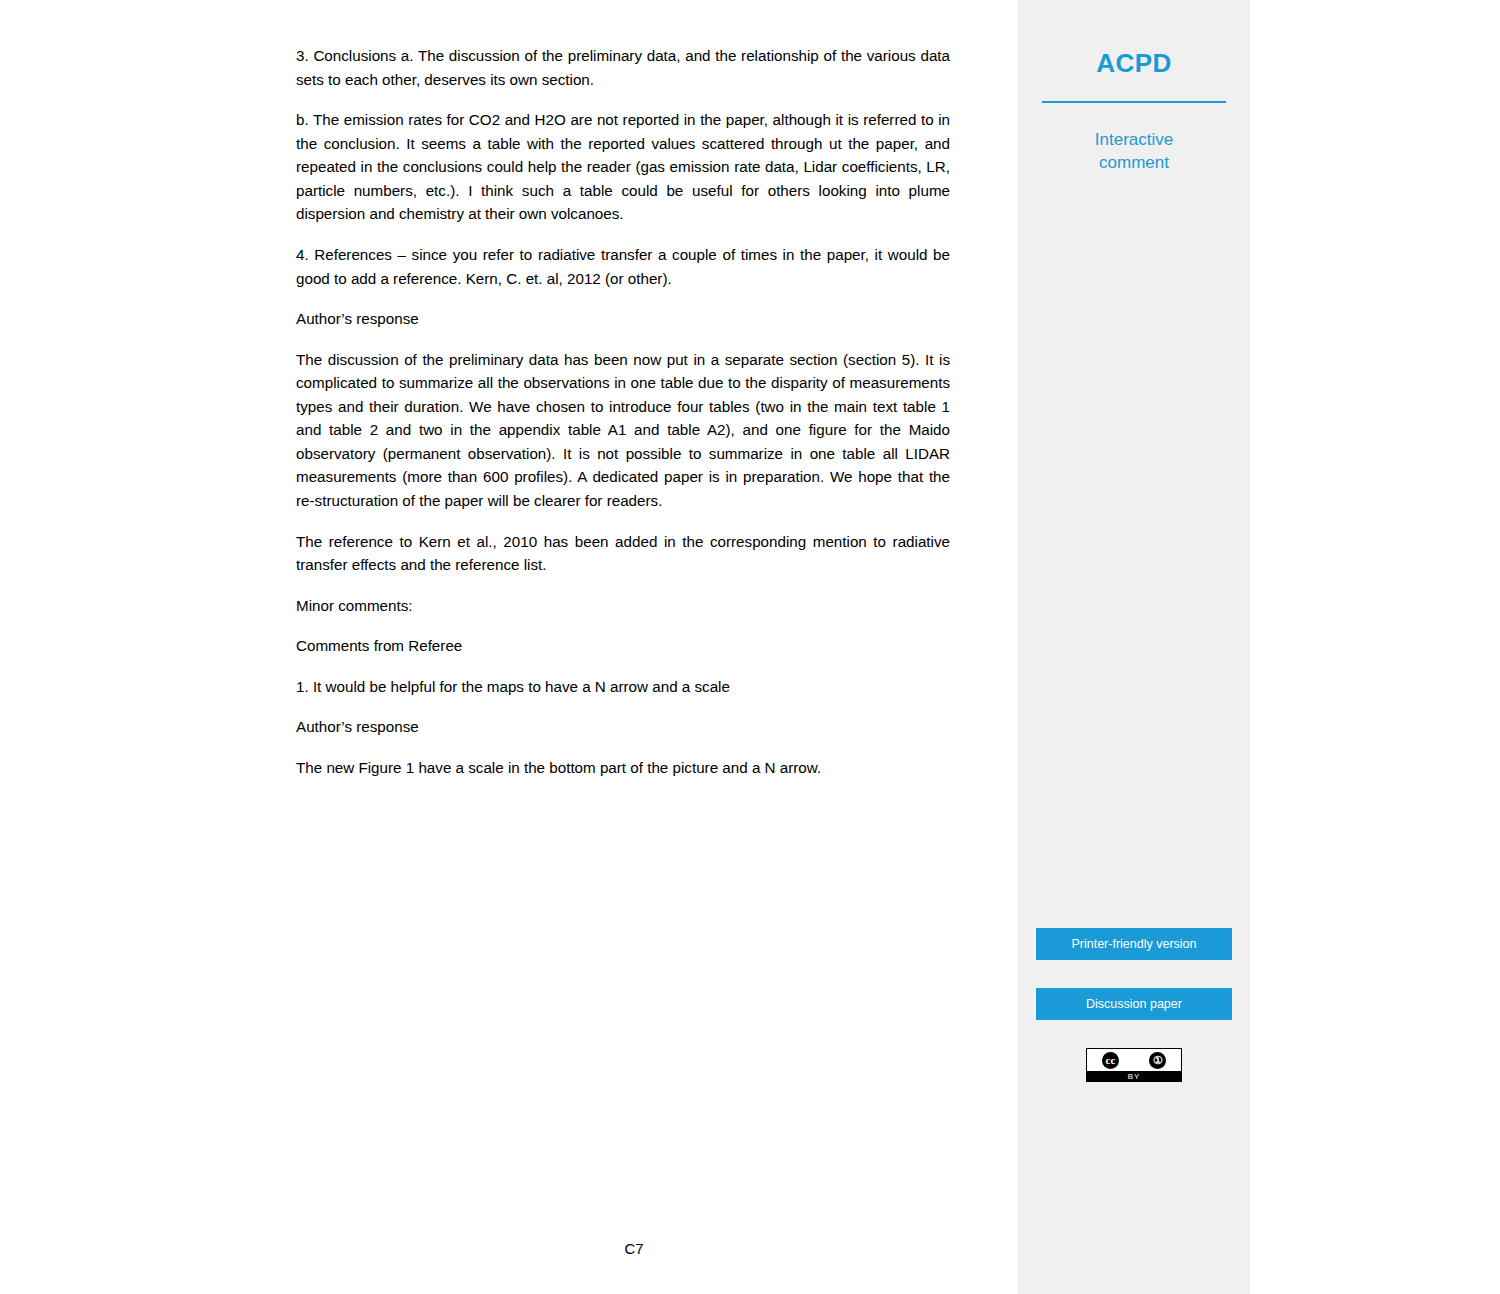3. Conclusions a. The discussion of the preliminary data, and the relationship of the various data sets to each other, deserves its own section.
b. The emission rates for CO2 and H2O are not reported in the paper, although it is referred to in the conclusion. It seems a table with the reported values scattered through ut the paper, and repeated in the conclusions could help the reader (gas emission rate data, Lidar coefficients, LR, particle numbers, etc.). I think such a table could be useful for others looking into plume dispersion and chemistry at their own volcanoes.
4. References – since you refer to radiative transfer a couple of times in the paper, it would be good to add a reference. Kern, C. et. al, 2012 (or other).
Author’s response
The discussion of the preliminary data has been now put in a separate section (section 5). It is complicated to summarize all the observations in one table due to the disparity of measurements types and their duration. We have chosen to introduce four tables (two in the main text table 1 and table 2 and two in the appendix table A1 and table A2), and one figure for the Maido observatory (permanent observation). It is not possible to summarize in one table all LIDAR measurements (more than 600 profiles). A dedicated paper is in preparation. We hope that the re-structuration of the paper will be clearer for readers.
The reference to Kern et al., 2010 has been added in the corresponding mention to radiative transfer effects and the reference list.
Minor comments:
Comments from Referee
1. It would be helpful for the maps to have a N arrow and a scale
Author’s response
The new Figure 1 have a scale in the bottom part of the picture and a N arrow.
C7
ACPD
Interactive
comment
Printer-friendly version Discussion paper
cc ①
BY